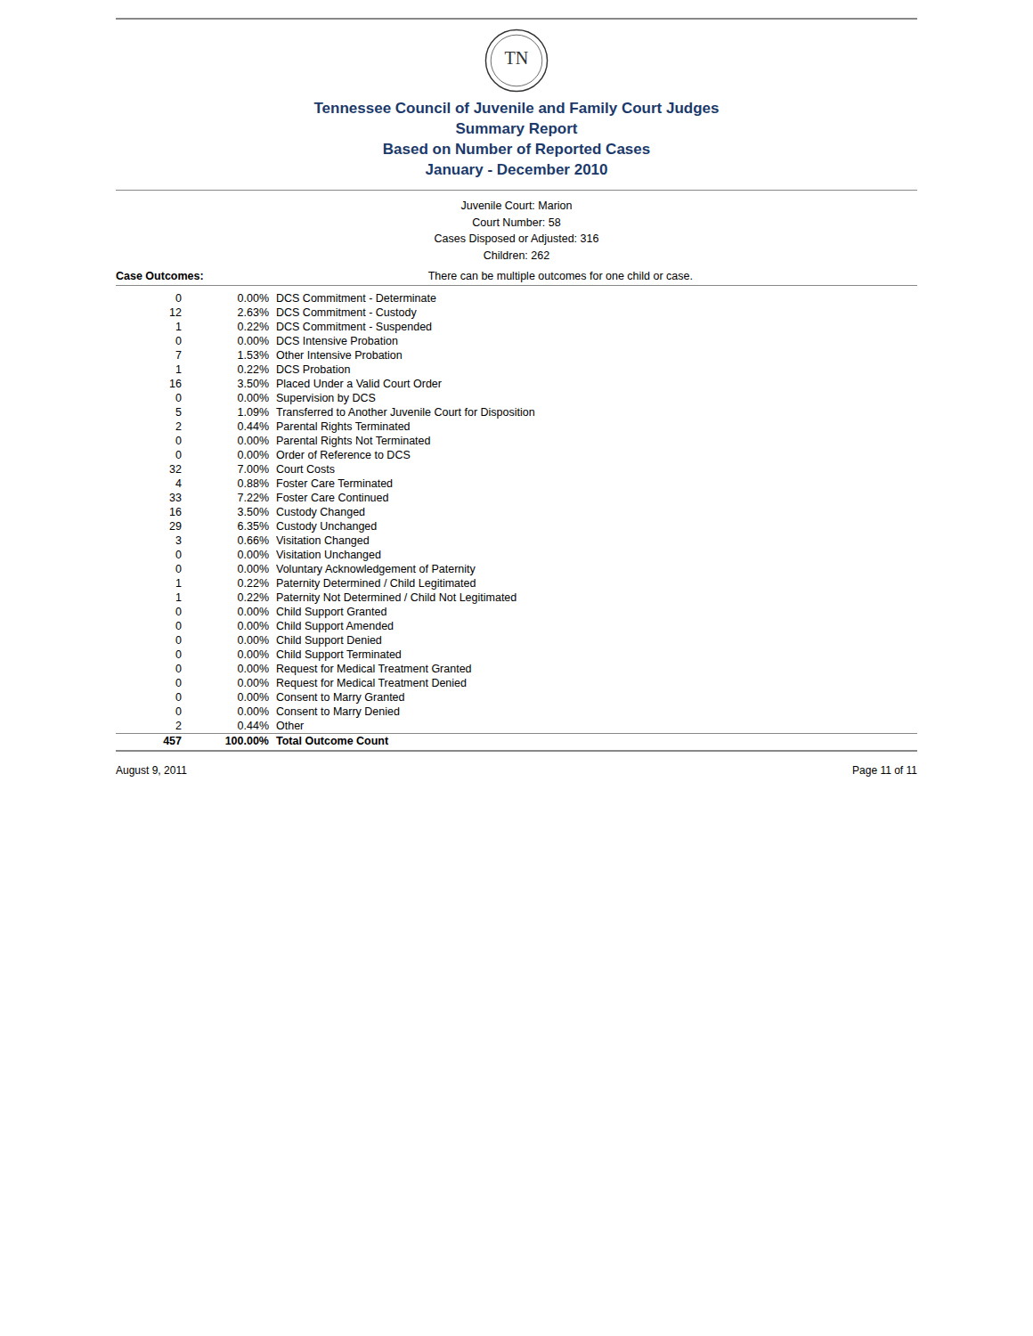Tennessee Council of Juvenile and Family Court Judges
Summary Report
Based on Number of Reported Cases
January - December 2010
Juvenile Court: Marion
Court Number: 58
Cases Disposed or Adjusted: 316
Children: 262
Case Outcomes:
There can be multiple outcomes for one child or case.
| 0 | 0.00% | DCS Commitment - Determinate |
| 12 | 2.63% | DCS Commitment - Custody |
| 1 | 0.22% | DCS Commitment - Suspended |
| 0 | 0.00% | DCS Intensive Probation |
| 7 | 1.53% | Other Intensive Probation |
| 1 | 0.22% | DCS Probation |
| 16 | 3.50% | Placed Under a Valid Court Order |
| 0 | 0.00% | Supervision by DCS |
| 5 | 1.09% | Transferred to Another Juvenile Court for Disposition |
| 2 | 0.44% | Parental Rights Terminated |
| 0 | 0.00% | Parental Rights Not Terminated |
| 0 | 0.00% | Order of Reference to DCS |
| 32 | 7.00% | Court Costs |
| 4 | 0.88% | Foster Care Terminated |
| 33 | 7.22% | Foster Care Continued |
| 16 | 3.50% | Custody Changed |
| 29 | 6.35% | Custody Unchanged |
| 3 | 0.66% | Visitation Changed |
| 0 | 0.00% | Visitation Unchanged |
| 0 | 0.00% | Voluntary Acknowledgement of Paternity |
| 1 | 0.22% | Paternity Determined / Child Legitimated |
| 1 | 0.22% | Paternity Not Determined / Child Not Legitimated |
| 0 | 0.00% | Child Support Granted |
| 0 | 0.00% | Child Support Amended |
| 0 | 0.00% | Child Support Denied |
| 0 | 0.00% | Child Support Terminated |
| 0 | 0.00% | Request for Medical Treatment Granted |
| 0 | 0.00% | Request for Medical Treatment Denied |
| 0 | 0.00% | Consent to Marry Granted |
| 0 | 0.00% | Consent to Marry Denied |
| 2 | 0.44% | Other |
| 457 | 100.00% | Total Outcome Count |
August 9, 2011
Page 11 of 11